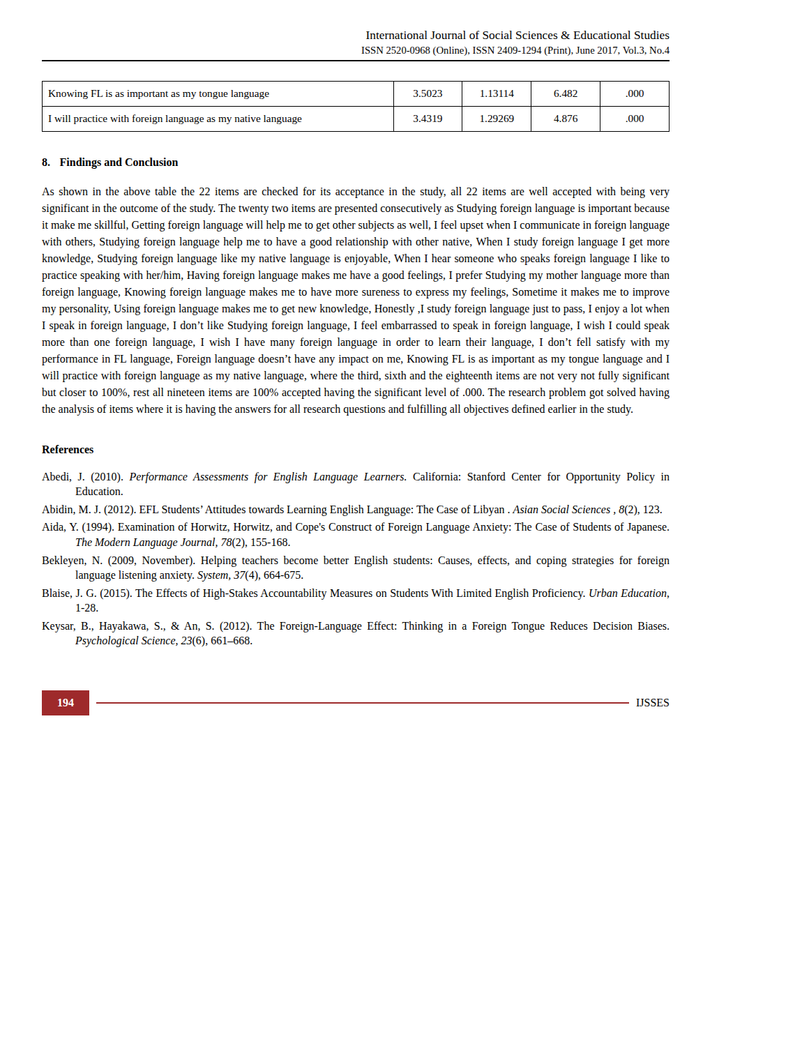International Journal of Social Sciences & Educational Studies
ISSN 2520-0968 (Online), ISSN 2409-1294 (Print), June 2017, Vol.3, No.4
| Knowing FL is as important as my tongue language | 3.5023 | 1.13114 | 6.482 | .000 |
| I will practice with foreign language as my native language | 3.4319 | 1.29269 | 4.876 | .000 |
8. Findings and Conclusion
As shown in the above table the 22 items are checked for its acceptance in the study, all 22 items are well accepted with being very significant in the outcome of the study. The twenty two items are presented consecutively as Studying foreign language is important because it make me skillful, Getting foreign language will help me to get other subjects as well, I feel upset when I communicate in foreign language with others, Studying foreign language help me to have a good relationship with other native, When I study foreign language I get more knowledge, Studying foreign language like my native language is enjoyable, When I hear someone who speaks foreign language I like to practice speaking with her/him, Having foreign language makes me have a good feelings, I prefer Studying my mother language more than foreign language, Knowing foreign language makes me to have more sureness to express my feelings, Sometime it makes me to improve my personality, Using foreign language makes me to get new knowledge, Honestly ,I study foreign language just to pass, I enjoy a lot when I speak in foreign language, I don’t like Studying foreign language, I feel embarrassed to speak in foreign language, I wish I could speak more than one foreign language, I wish I have many foreign language in order to learn their language, I don’t fell satisfy with my performance in FL language, Foreign language doesn’t have any impact on me, Knowing FL is as important as my tongue language and I will practice with foreign language as my native language, where the third, sixth and the eighteenth items are not very not fully significant but closer to 100%, rest all nineteen items are 100% accepted having the significant level of .000. The research problem got solved having the analysis of items where it is having the answers for all research questions and fulfilling all objectives defined earlier in the study.
References
Abedi, J. (2010). Performance Assessments for English Language Learners. California: Stanford Center for Opportunity Policy in Education.
Abidin, M. J. (2012). EFL Students’ Attitudes towards Learning English Language: The Case of Libyan . Asian Social Sciences , 8(2), 123.
Aida, Y. (1994). Examination of Horwitz, Horwitz, and Cope's Construct of Foreign Language Anxiety: The Case of Students of Japanese. The Modern Language Journal, 78(2), 155-168.
Bekleyen, N. (2009, November). Helping teachers become better English students: Causes, effects, and coping strategies for foreign language listening anxiety. System, 37(4), 664-675.
Blaise, J. G. (2015). The Effects of High-Stakes Accountability Measures on Students With Limited English Proficiency. Urban Education, 1-28.
Keysar, B., Hayakawa, S., & An, S. (2012). The Foreign-Language Effect: Thinking in a Foreign Tongue Reduces Decision Biases. Psychological Science, 23(6), 661–668.
194 IJSSES